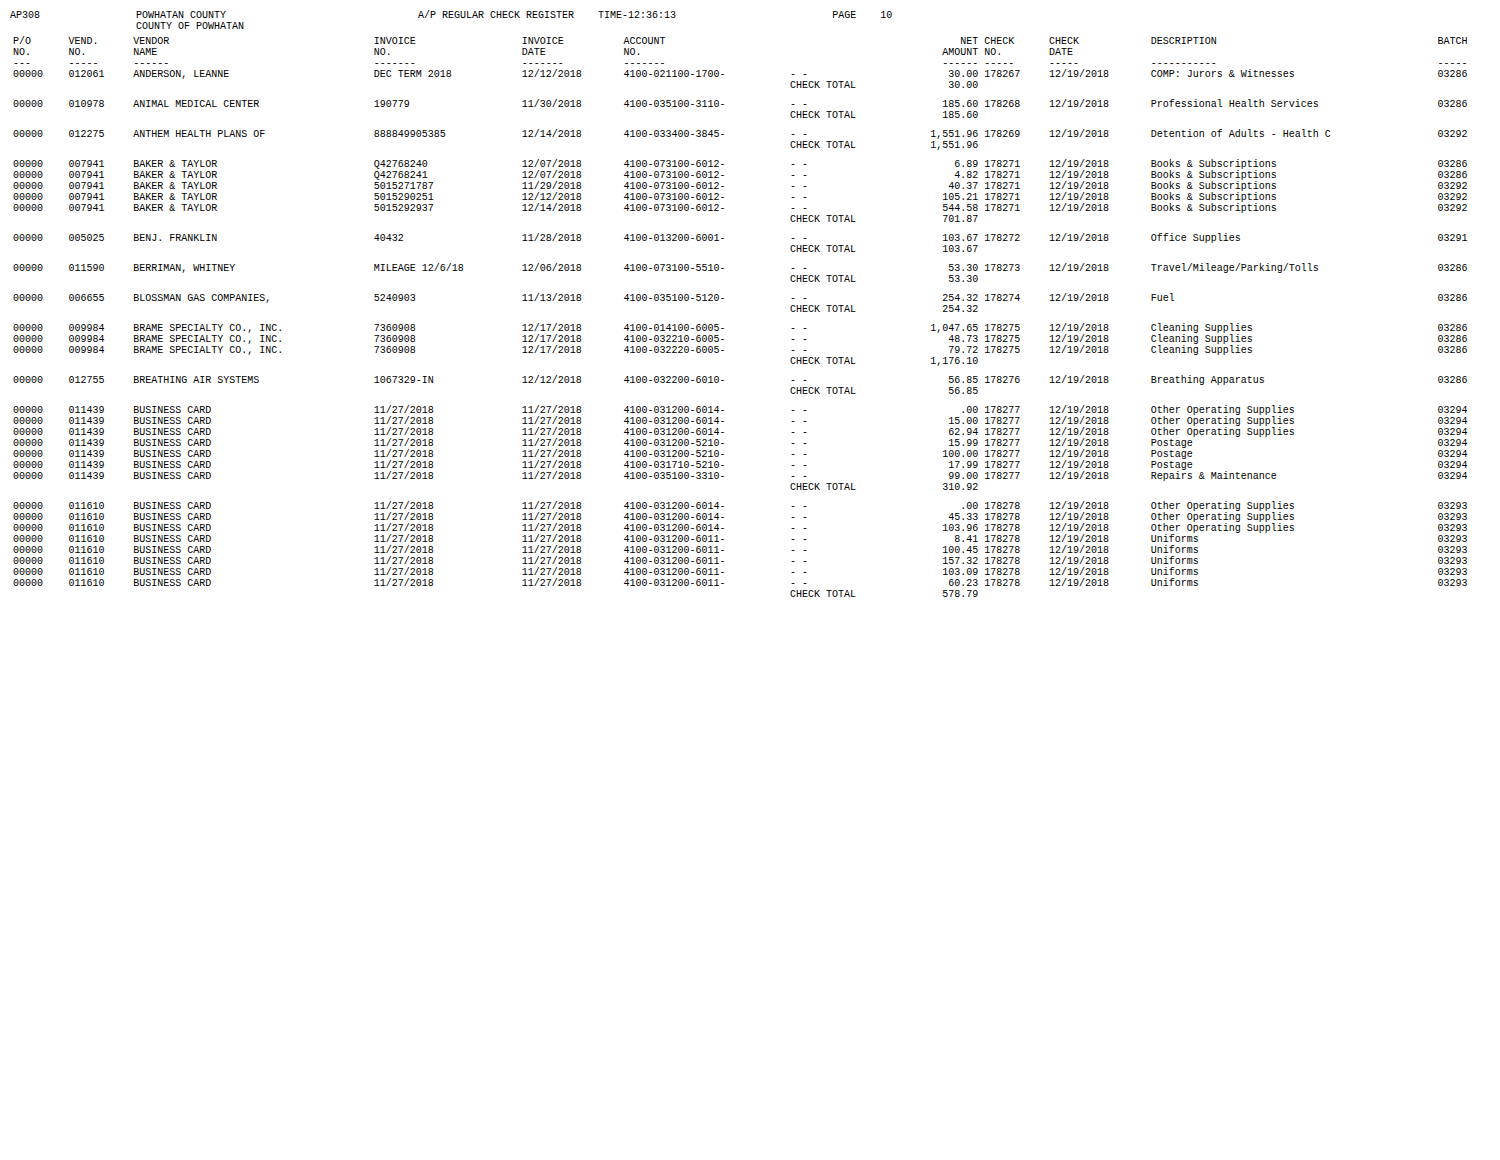AP308 POWHATAN COUNTY A/P REGULAR CHECK REGISTER TIME-12:36:13 PAGE 10 COUNTY OF POWHATAN
| P/O NO. --- | VEND. NO. ----- | VENDOR NAME ------ | INVOICE NO. ------- | INVOICE DATE ------- | ACCOUNT NO. ------- | | NET AMOUNT ------ | CHECK NO. ----- | CHECK DATE ----- | DESCRIPTION ----------- | BATCH ----- |
| --- | --- | --- | --- | --- | --- | --- | --- | --- | --- | --- | --- |
| 00000 | 012061 | ANDERSON, LEANNE | DEC TERM 2018 | 12/12/2018 | 4100-021100-1700- | - - | 30.00 | 178267 | 12/19/2018 | COMP: Jurors & Witnesses | 03286 |
| | | | | | | CHECK TOTAL | 30.00 | | | | |
| 00000 | 010978 | ANIMAL MEDICAL CENTER | 190779 | 11/30/2018 | 4100-035100-3110- | - - | 185.60 | 178268 | 12/19/2018 | Professional Health Services | 03286 |
| | | | | | | CHECK TOTAL | 185.60 | | | | |
| 00000 | 012275 | ANTHEM HEALTH PLANS OF | 888849905385 | 12/14/2018 | 4100-033400-3845- | - - | 1,551.96 | 178269 | 12/19/2018 | Detention of Adults - Health C | 03292 |
| | | | | | | CHECK TOTAL | 1,551.96 | | | | |
| 00000 | 007941 | BAKER & TAYLOR | Q42768240 | 12/07/2018 | 4100-073100-6012- | - - | 6.89 | 178271 | 12/19/2018 | Books & Subscriptions | 03286 |
| 00000 | 007941 | BAKER & TAYLOR | Q42768241 | 12/07/2018 | 4100-073100-6012- | - - | 4.82 | 178271 | 12/19/2018 | Books & Subscriptions | 03286 |
| 00000 | 007941 | BAKER & TAYLOR | 5015271787 | 11/29/2018 | 4100-073100-6012- | - - | 40.37 | 178271 | 12/19/2018 | Books & Subscriptions | 03292 |
| 00000 | 007941 | BAKER & TAYLOR | 5015290251 | 12/12/2018 | 4100-073100-6012- | - - | 105.21 | 178271 | 12/19/2018 | Books & Subscriptions | 03292 |
| 00000 | 007941 | BAKER & TAYLOR | 5015292937 | 12/14/2018 | 4100-073100-6012- | - - | 544.58 | 178271 | 12/19/2018 | Books & Subscriptions | 03292 |
| | | | | | | CHECK TOTAL | 701.87 | | | | |
| 00000 | 005025 | BENJ. FRANKLIN | 40432 | 11/28/2018 | 4100-013200-6001- | - - | 103.67 | 178272 | 12/19/2018 | Office Supplies | 03291 |
| | | | | | | CHECK TOTAL | 103.67 | | | | |
| 00000 | 011590 | BERRIMAN, WHITNEY | MILEAGE 12/6/18 | 12/06/2018 | 4100-073100-5510- | - - | 53.30 | 178273 | 12/19/2018 | Travel/Mileage/Parking/Tolls | 03286 |
| | | | | | | CHECK TOTAL | 53.30 | | | | |
| 00000 | 006655 | BLOSSMAN GAS COMPANIES, | 5240903 | 11/13/2018 | 4100-035100-5120- | - - | 254.32 | 178274 | 12/19/2018 | Fuel | 03286 |
| | | | | | | CHECK TOTAL | 254.32 | | | | |
| 00000 | 009984 | BRAME SPECIALTY CO., INC. | 7360908 | 12/17/2018 | 4100-014100-6005- | - - | 1,047.65 | 178275 | 12/19/2018 | Cleaning Supplies | 03286 |
| 00000 | 009984 | BRAME SPECIALTY CO., INC. | 7360908 | 12/17/2018 | 4100-032210-6005- | - - | 48.73 | 178275 | 12/19/2018 | Cleaning Supplies | 03286 |
| 00000 | 009984 | BRAME SPECIALTY CO., INC. | 7360908 | 12/17/2018 | 4100-032220-6005- | - - | 79.72 | 178275 | 12/19/2018 | Cleaning Supplies | 03286 |
| | | | | | | CHECK TOTAL | 1,176.10 | | | | |
| 00000 | 012755 | BREATHING AIR SYSTEMS | 1067329-IN | 12/12/2018 | 4100-032200-6010- | - - | 56.85 | 178276 | 12/19/2018 | Breathing Apparatus | 03286 |
| | | | | | | CHECK TOTAL | 56.85 | | | | |
| 00000 | 011439 | BUSINESS CARD | 11/27/2018 | 11/27/2018 | 4100-031200-6014- | - - | .00 | 178277 | 12/19/2018 | Other Operating Supplies | 03294 |
| 00000 | 011439 | BUSINESS CARD | 11/27/2018 | 11/27/2018 | 4100-031200-6014- | - - | 15.00 | 178277 | 12/19/2018 | Other Operating Supplies | 03294 |
| 00000 | 011439 | BUSINESS CARD | 11/27/2018 | 11/27/2018 | 4100-031200-6014- | - - | 62.94 | 178277 | 12/19/2018 | Other Operating Supplies | 03294 |
| 00000 | 011439 | BUSINESS CARD | 11/27/2018 | 11/27/2018 | 4100-031200-5210- | - - | 15.99 | 178277 | 12/19/2018 | Postage | 03294 |
| 00000 | 011439 | BUSINESS CARD | 11/27/2018 | 11/27/2018 | 4100-031200-5210- | - - | 100.00 | 178277 | 12/19/2018 | Postage | 03294 |
| 00000 | 011439 | BUSINESS CARD | 11/27/2018 | 11/27/2018 | 4100-031710-5210- | - - | 17.99 | 178277 | 12/19/2018 | Postage | 03294 |
| 00000 | 011439 | BUSINESS CARD | 11/27/2018 | 11/27/2018 | 4100-035100-3310- | - - | 99.00 | 178277 | 12/19/2018 | Repairs & Maintenance | 03294 |
| | | | | | | CHECK TOTAL | 310.92 | | | | |
| 00000 | 011610 | BUSINESS CARD | 11/27/2018 | 11/27/2018 | 4100-031200-6014- | - - | .00 | 178278 | 12/19/2018 | Other Operating Supplies | 03293 |
| 00000 | 011610 | BUSINESS CARD | 11/27/2018 | 11/27/2018 | 4100-031200-6014- | - - | 45.33 | 178278 | 12/19/2018 | Other Operating Supplies | 03293 |
| 00000 | 011610 | BUSINESS CARD | 11/27/2018 | 11/27/2018 | 4100-031200-6014- | - - | 103.96 | 178278 | 12/19/2018 | Other Operating Supplies | 03293 |
| 00000 | 011610 | BUSINESS CARD | 11/27/2018 | 11/27/2018 | 4100-031200-6011- | - - | 8.41 | 178278 | 12/19/2018 | Uniforms | 03293 |
| 00000 | 011610 | BUSINESS CARD | 11/27/2018 | 11/27/2018 | 4100-031200-6011- | - - | 100.45 | 178278 | 12/19/2018 | Uniforms | 03293 |
| 00000 | 011610 | BUSINESS CARD | 11/27/2018 | 11/27/2018 | 4100-031200-6011- | - - | 157.32 | 178278 | 12/19/2018 | Uniforms | 03293 |
| 00000 | 011610 | BUSINESS CARD | 11/27/2018 | 11/27/2018 | 4100-031200-6011- | - - | 103.09 | 178278 | 12/19/2018 | Uniforms | 03293 |
| 00000 | 011610 | BUSINESS CARD | 11/27/2018 | 11/27/2018 | 4100-031200-6011- | - - | 60.23 | 178278 | 12/19/2018 | Uniforms | 03293 |
| | | | | | | CHECK TOTAL | 578.79 | | | | |